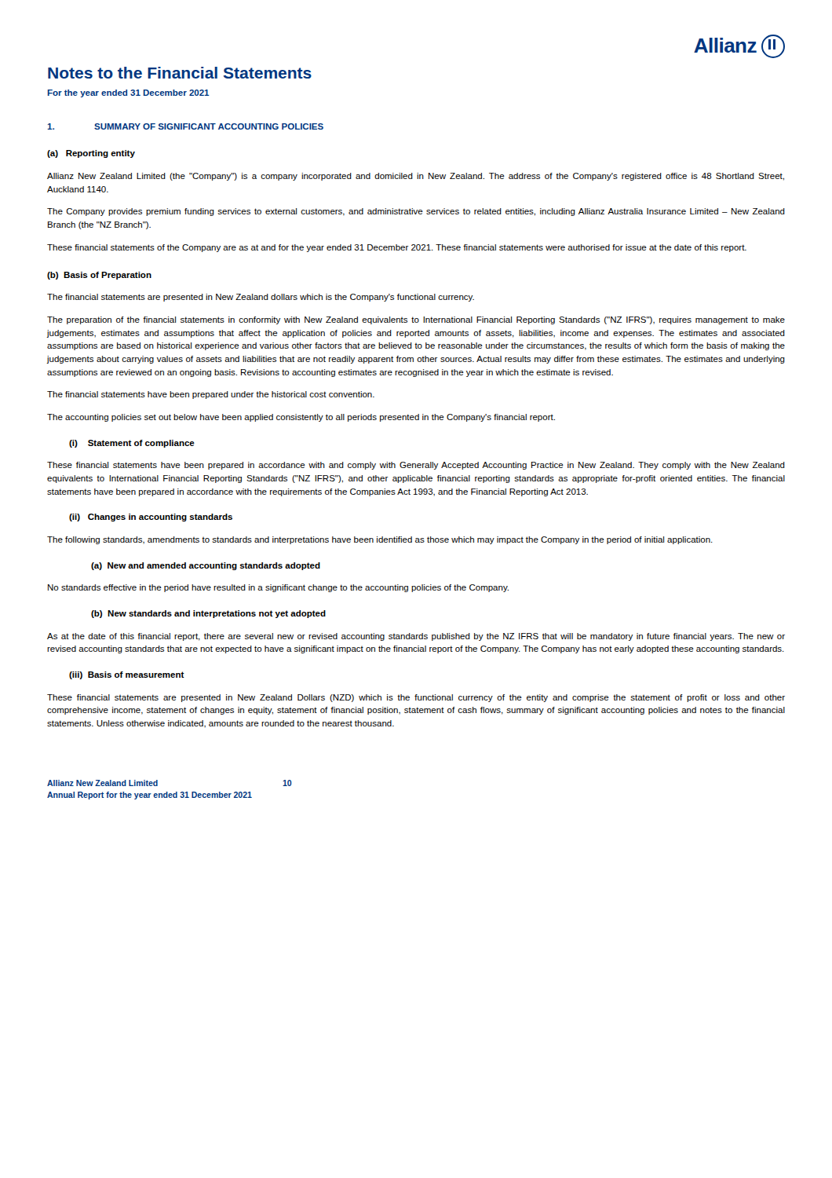Allianz
Notes to the Financial Statements
For the year ended 31 December 2021
1. SUMMARY OF SIGNIFICANT ACCOUNTING POLICIES
(a) Reporting entity
Allianz New Zealand Limited (the "Company") is a company incorporated and domiciled in New Zealand. The address of the Company's registered office is 48 Shortland Street, Auckland 1140.
The Company provides premium funding services to external customers, and administrative services to related entities, including Allianz Australia Insurance Limited – New Zealand Branch (the "NZ Branch").
These financial statements of the Company are as at and for the year ended 31 December 2021. These financial statements were authorised for issue at the date of this report.
(b) Basis of Preparation
The financial statements are presented in New Zealand dollars which is the Company's functional currency.
The preparation of the financial statements in conformity with New Zealand equivalents to International Financial Reporting Standards ("NZ IFRS"), requires management to make judgements, estimates and assumptions that affect the application of policies and reported amounts of assets, liabilities, income and expenses. The estimates and associated assumptions are based on historical experience and various other factors that are believed to be reasonable under the circumstances, the results of which form the basis of making the judgements about carrying values of assets and liabilities that are not readily apparent from other sources. Actual results may differ from these estimates. The estimates and underlying assumptions are reviewed on an ongoing basis. Revisions to accounting estimates are recognised in the year in which the estimate is revised.
The financial statements have been prepared under the historical cost convention.
The accounting policies set out below have been applied consistently to all periods presented in the Company's financial report.
(i) Statement of compliance
These financial statements have been prepared in accordance with and comply with Generally Accepted Accounting Practice in New Zealand. They comply with the New Zealand equivalents to International Financial Reporting Standards ("NZ IFRS"), and other applicable financial reporting standards as appropriate for-profit oriented entities. The financial statements have been prepared in accordance with the requirements of the Companies Act 1993, and the Financial Reporting Act 2013.
(ii) Changes in accounting standards
The following standards, amendments to standards and interpretations have been identified as those which may impact the Company in the period of initial application.
(a) New and amended accounting standards adopted
No standards effective in the period have resulted in a significant change to the accounting policies of the Company.
(b) New standards and interpretations not yet adopted
As at the date of this financial report, there are several new or revised accounting standards published by the NZ IFRS that will be mandatory in future financial years. The new or revised accounting standards that are not expected to have a significant impact on the financial report of the Company. The Company has not early adopted these accounting standards.
(iii) Basis of measurement
These financial statements are presented in New Zealand Dollars (NZD) which is the functional currency of the entity and comprise the statement of profit or loss and other comprehensive income, statement of changes in equity, statement of financial position, statement of cash flows, summary of significant accounting policies and notes to the financial statements. Unless otherwise indicated, amounts are rounded to the nearest thousand.
Allianz New Zealand Limited
Annual Report for the year ended 31 December 2021 10